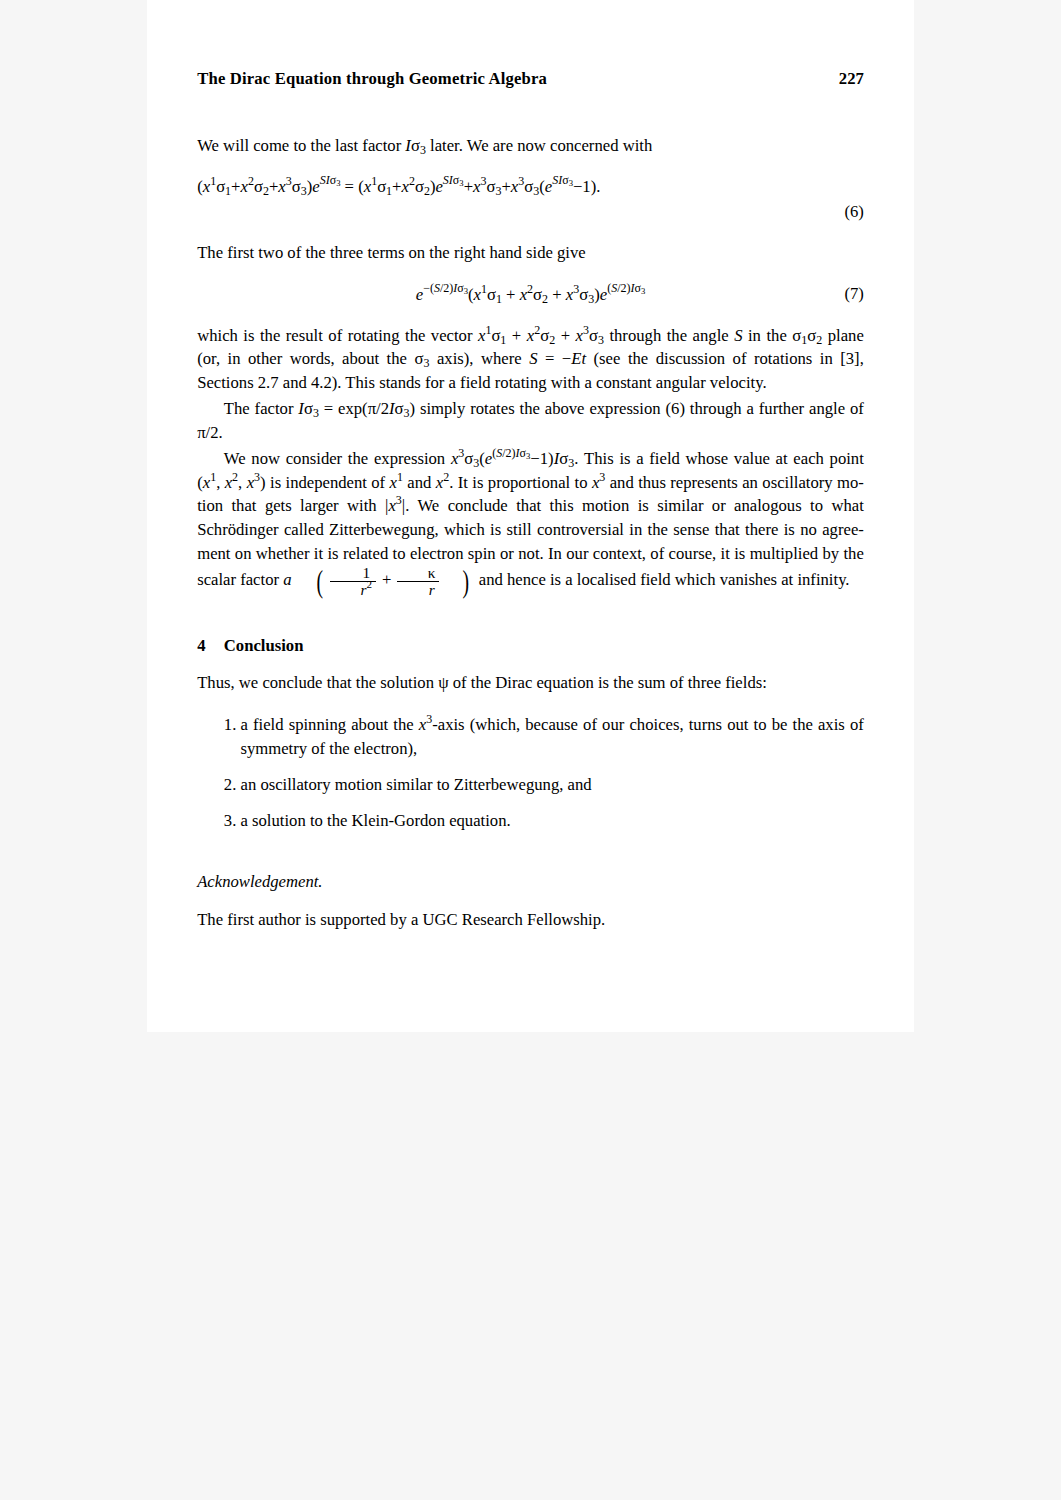The Dirac Equation through Geometric Algebra 227
We will come to the last factor Iσ3 later. We are now concerned with
(x1σ1+x2σ2+x3σ3)eSIσ3 = (x1σ1+x2σ2)eSIσ3+x3σ3+x3σ3(eSIσ3−1). (6)
The first two of the three terms on the right hand side give
e−(S/2)Iσ3(x1σ1 + x2σ2 + x3σ3)e(S/2)Iσ3 (7)
which is the result of rotating the vector x1σ1 + x2σ2 + x3σ3 through the angle S in the σ1σ2 plane (or, in other words, about the σ3 axis), where S = −Et (see the discussion of rotations in [3], Sections 2.7 and 4.2). This stands for a field rotating with a constant angular velocity.
The factor Iσ3 = exp(π/2Iσ3) simply rotates the above expression (6) through a further angle of π/2.
We now consider the expression x3σ3(e(S/2)Iσ3−1)Iσ3. This is a field whose value at each point (x1, x2, x3) is independent of x1 and x2. It is proportional to x3 and thus represents an oscillatory motion that gets larger with |x3|. We conclude that this motion is similar or analogous to what Schrödinger called Zitterbewegung, which is still controversial in the sense that there is no agreement on whether it is related to electron spin or not. In our context, of course, it is multiplied by the scalar factor a (1 r2 + κr) and hence is a localised field which vanishes at infinity.
4 Conclusion
Thus, we conclude that the solution ψ of the Dirac equation is the sum of three fields:
a field spinning about the x3-axis (which, because of our choices, turns out to be the axis of symmetry of the electron),
an oscillatory motion similar to Zitterbewegung, and
a solution to the Klein-Gordon equation.
Acknowledgement.
The first author is supported by a UGC Research Fellowship.